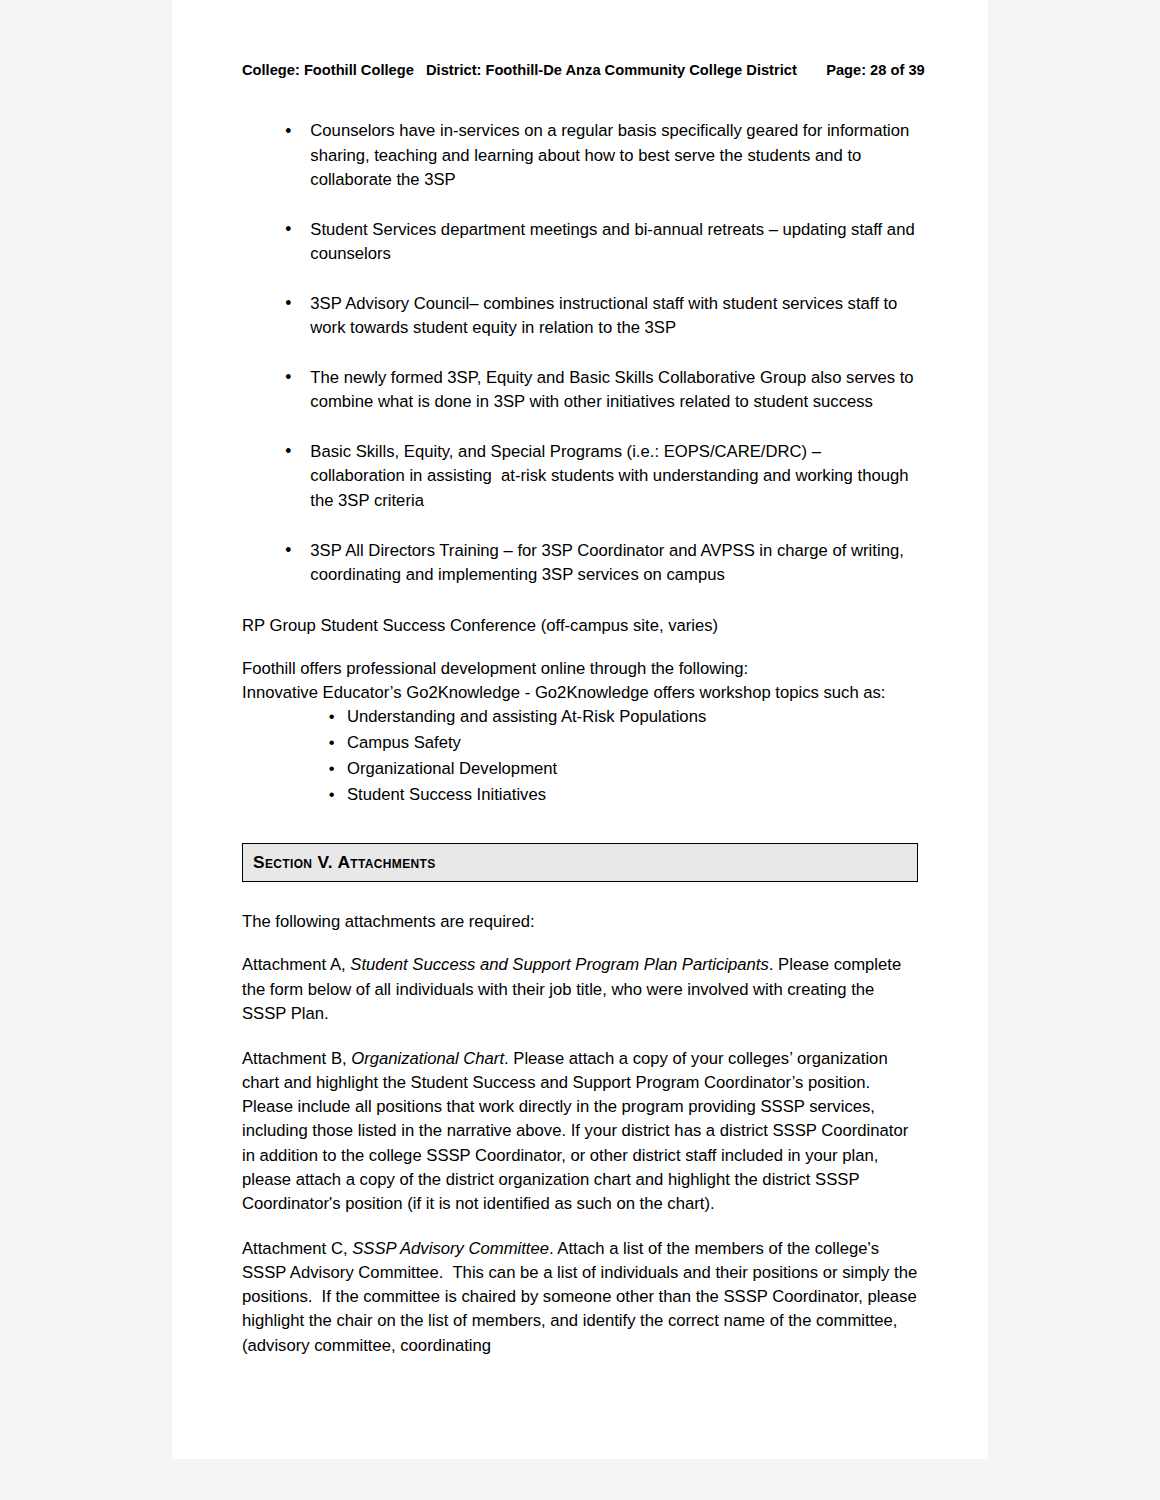College: Foothill College District: Foothill-De Anza Community College District Page: 28 of 39
Counselors have in-services on a regular basis specifically geared for information sharing, teaching and learning about how to best serve the students and to collaborate the 3SP
Student Services department meetings and bi-annual retreats – updating staff and counselors
3SP Advisory Council– combines instructional staff with student services staff to work towards student equity in relation to the 3SP
The newly formed 3SP, Equity and Basic Skills Collaborative Group also serves to combine what is done in 3SP with other initiatives related to student success
Basic Skills, Equity, and Special Programs (i.e.: EOPS/CARE/DRC) – collaboration in assisting at-risk students with understanding and working though the 3SP criteria
3SP All Directors Training – for 3SP Coordinator and AVPSS in charge of writing, coordinating and implementing 3SP services on campus
RP Group Student Success Conference (off-campus site, varies)
Foothill offers professional development online through the following:
Innovative Educator’s Go2Knowledge - Go2Knowledge offers workshop topics such as:
Understanding and assisting At-Risk Populations
Campus Safety
Organizational Development
Student Success Initiatives
Section V. Attachments
The following attachments are required:
Attachment A, Student Success and Support Program Plan Participants. Please complete the form below of all individuals with their job title, who were involved with creating the SSSP Plan.
Attachment B, Organizational Chart. Please attach a copy of your colleges’ organization chart and highlight the Student Success and Support Program Coordinator’s position. Please include all positions that work directly in the program providing SSSP services, including those listed in the narrative above. If your district has a district SSSP Coordinator in addition to the college SSSP Coordinator, or other district staff included in your plan, please attach a copy of the district organization chart and highlight the district SSSP Coordinator's position (if it is not identified as such on the chart).
Attachment C, SSSP Advisory Committee. Attach a list of the members of the college's SSSP Advisory Committee. This can be a list of individuals and their positions or simply the positions. If the committee is chaired by someone other than the SSSP Coordinator, please highlight the chair on the list of members, and identify the correct name of the committee, (advisory committee, coordinating